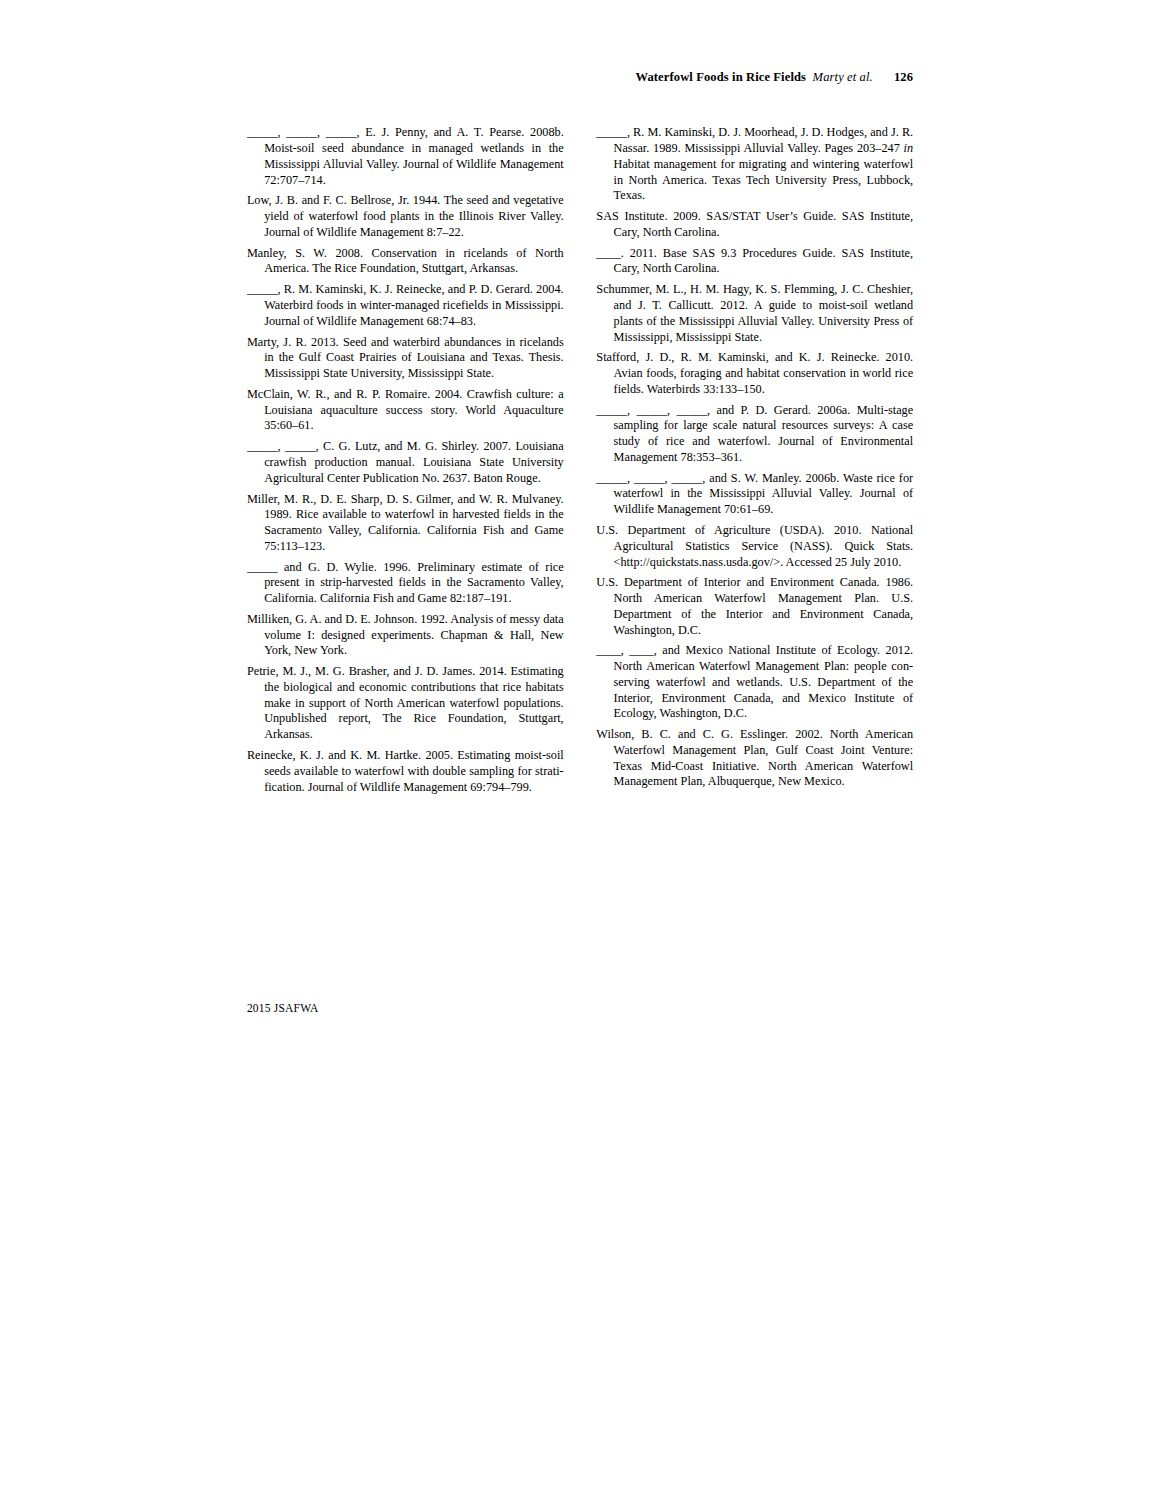Waterfowl Foods in Rice Fields Marty et al. 126
_____, _____, _____, E. J. Penny, and A. T. Pearse. 2008b. Moist-soil seed abundance in managed wetlands in the Mississippi Alluvial Valley. Journal of Wildlife Management 72:707–714.
Low, J. B. and F. C. Bellrose, Jr. 1944. The seed and vegetative yield of waterfowl food plants in the Illinois River Valley. Journal of Wildlife Management 8:7–22.
Manley, S. W. 2008. Conservation in ricelands of North America. The Rice Foundation, Stuttgart, Arkansas.
_____, R. M. Kaminski, K. J. Reinecke, and P. D. Gerard. 2004. Waterbird foods in winter-managed ricefields in Mississippi. Journal of Wildlife Management 68:74–83.
Marty, J. R. 2013. Seed and waterbird abundances in ricelands in the Gulf Coast Prairies of Louisiana and Texas. Thesis. Mississippi State University, Mississippi State.
McClain, W. R., and R. P. Romaire. 2004. Crawfish culture: a Louisiana aquaculture success story. World Aquaculture 35:60–61.
_____, _____, C. G. Lutz, and M. G. Shirley. 2007. Louisiana crawfish production manual. Louisiana State University Agricultural Center Publication No. 2637. Baton Rouge.
Miller, M. R., D. E. Sharp, D. S. Gilmer, and W. R. Mulvaney. 1989. Rice available to waterfowl in harvested fields in the Sacramento Valley, California. California Fish and Game 75:113–123.
_____ and G. D. Wylie. 1996. Preliminary estimate of rice present in strip-harvested fields in the Sacramento Valley, California. California Fish and Game 82:187–191.
Milliken, G. A. and D. E. Johnson. 1992. Analysis of messy data volume I: designed experiments. Chapman & Hall, New York, New York.
Petrie, M. J., M. G. Brasher, and J. D. James. 2014. Estimating the biological and economic contributions that rice habitats make in support of North American waterfowl populations. Unpublished report, The Rice Foundation, Stuttgart, Arkansas.
Reinecke, K. J. and K. M. Hartke. 2005. Estimating moist-soil seeds available to waterfowl with double sampling for stratification. Journal of Wildlife Management 69:794–799.
_____, R. M. Kaminski, D. J. Moorhead, J. D. Hodges, and J. R. Nassar. 1989. Mississippi Alluvial Valley. Pages 203–247 in Habitat management for migrating and wintering waterfowl in North America. Texas Tech University Press, Lubbock, Texas.
SAS Institute. 2009. SAS/STAT User’s Guide. SAS Institute, Cary, North Carolina.
____. 2011. Base SAS 9.3 Procedures Guide. SAS Institute, Cary, North Carolina.
Schummer, M. L., H. M. Hagy, K. S. Flemming, J. C. Cheshier, and J. T. Callicutt. 2012. A guide to moist-soil wetland plants of the Mississippi Alluvial Valley. University Press of Mississippi, Mississippi State.
Stafford, J. D., R. M. Kaminski, and K. J. Reinecke. 2010. Avian foods, foraging and habitat conservation in world rice fields. Waterbirds 33:133–150.
_____, _____, _____, and P. D. Gerard. 2006a. Multi-stage sampling for large scale natural resources surveys: A case study of rice and waterfowl. Journal of Environmental Management 78:353–361.
_____, _____, _____, and S. W. Manley. 2006b. Waste rice for waterfowl in the Mississippi Alluvial Valley. Journal of Wildlife Management 70:61–69.
U.S. Department of Agriculture (USDA). 2010. National Agricultural Statistics Service (NASS). Quick Stats. <http://quickstats.nass.usda.gov/>. Accessed 25 July 2010.
U.S. Department of Interior and Environment Canada. 1986. North American Waterfowl Management Plan. U.S. Department of the Interior and Environment Canada, Washington, D.C.
____, ____, and Mexico National Institute of Ecology. 2012. North American Waterfowl Management Plan: people conserving waterfowl and wetlands. U.S. Department of the Interior, Environment Canada, and Mexico Institute of Ecology, Washington, D.C.
Wilson, B. C. and C. G. Esslinger. 2002. North American Waterfowl Management Plan, Gulf Coast Joint Venture: Texas Mid-Coast Initiative. North American Waterfowl Management Plan, Albuquerque, New Mexico.
2015 JSAFWA